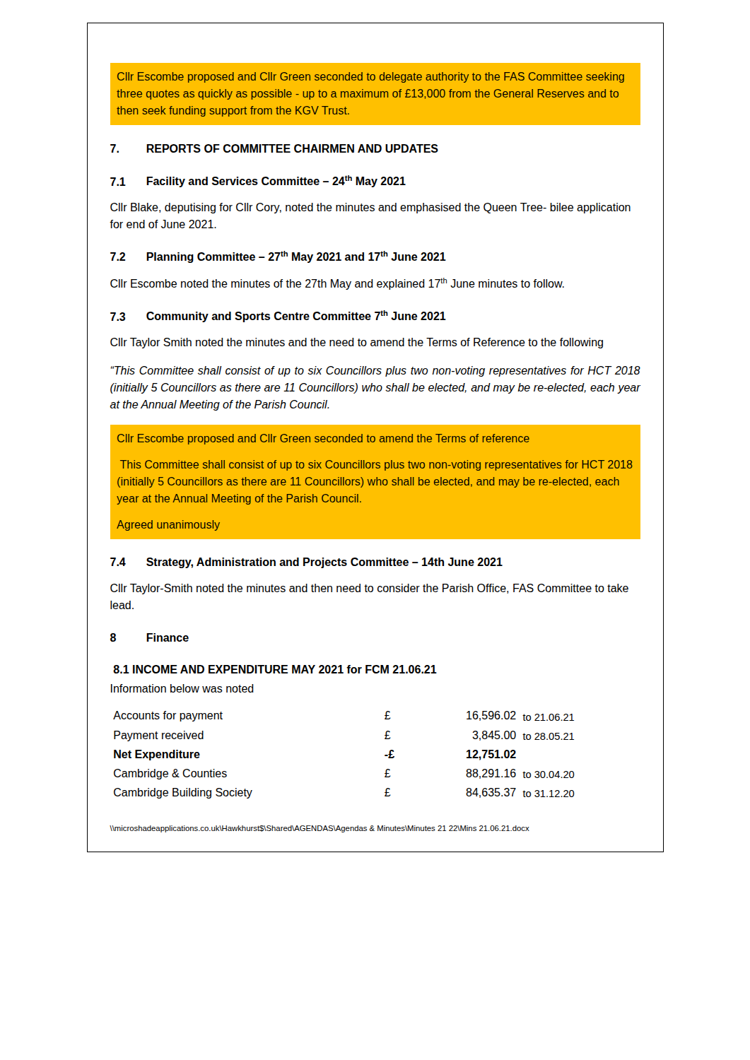Cllr Escombe proposed and Cllr Green seconded to delegate authority to the FAS Committee seeking three quotes as quickly as possible - up to a maximum of £13,000 from the General Reserves and to then seek funding support from the KGV Trust.
7. REPORTS OF COMMITTEE CHAIRMEN AND UPDATES
7.1 Facility and Services Committee – 24th May 2021
Cllr Blake, deputising for Cllr Cory, noted the minutes and emphasised the Queen Tree- bilee application for end of June 2021.
7.2 Planning Committee – 27th May 2021 and 17th June 2021
Cllr Escombe noted the minutes of the 27th May and explained 17th June minutes to follow.
7.3 Community and Sports Centre Committee 7th June 2021
Cllr Taylor Smith noted the minutes and the need to amend the Terms of Reference to the following
“This Committee shall consist of up to six Councillors plus two non-voting representatives for HCT 2018 (initially 5 Councillors as there are 11 Councillors) who shall be elected, and may be re-elected, each year at the Annual Meeting of the Parish Council.
Cllr Escombe proposed and Cllr Green seconded to amend the Terms of reference
This Committee shall consist of up to six Councillors plus two non-voting representatives for HCT 2018 (initially 5 Councillors as there are 11 Councillors) who shall be elected, and may be re-elected, each year at the Annual Meeting of the Parish Council.
Agreed unanimously
7.4 Strategy, Administration and Projects Committee – 14th June 2021
Cllr Taylor-Smith noted the minutes and then need to consider the Parish Office, FAS Committee to take lead.
8 Finance
8.1 INCOME AND EXPENDITURE MAY 2021 for FCM 21.06.21
Information below was noted
| Accounts for payment | £ | 16,596.02 | to 21.06.21 |
| Payment received | £ | 3,845.00 | to 28.05.21 |
| Net Expenditure | -£ | 12,751.02 | |
| Cambridge & Counties | £ | 88,291.16 | to 30.04.20 |
| Cambridge Building Society | £ | 84,635.37 | to 31.12.20 |
\\microshadeapplications.co.uk\Hawkhurst$\Shared\AGENDAS\Agendas & Minutes\Minutes 21 22\Mins 21.06.21.docx